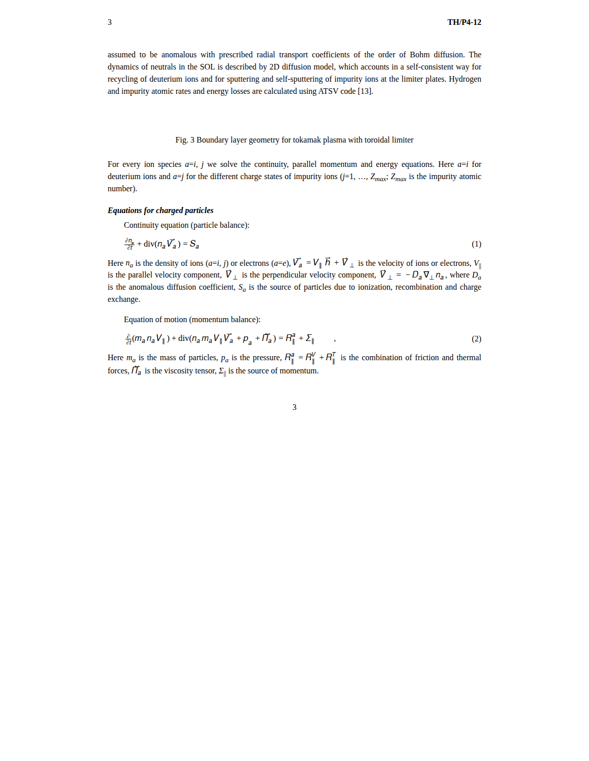3 TH/P4-12
assumed to be anomalous with prescribed radial transport coefficients of the order of Bohm diffusion. The dynamics of neutrals in the SOL is described by 2D diffusion model, which accounts in a self-consistent way for recycling of deuterium ions and for sputtering and self-sputtering of impurity ions at the limiter plates. Hydrogen and impurity atomic rates and energy losses are calculated using ATSV code [13].
Fig. 3 Boundary layer geometry for tokamak plasma with toroidal limiter
For every ion species a=i, j we solve the continuity, parallel momentum and energy equations. Here a=i for deuterium ions and a=j for the different charge states of impurity ions (j=1, …, Zmax; Zmax is the impurity atomic number).
Equations for charged particles
Continuity equation (particle balance):
∂na ∂t + div ( na Va→ ) = Sa
(1)
Here na is the density of ions (a=i, j) or electrons (a=e), Va→=V∥h→+V→⊥ is the velocity of ions or electrons, V|| is the parallel velocity component, V→⊥ is the perpendicular velocity component, V→⊥=−Da∇⊥na, where Da is the anomalous diffusion coefficient, Sa is the source of particles due to ionization, recombination and charge exchange.
Equation of motion (momentum balance):
∂ ∂t ( ma na V∥ ) + div ( na ma V∥ Va→ + pa + Πa↔ ) = R∥a + Σ∥ ,
(2)
Here ma is the mass of particles, pa is the pressure, R∥a=R∥V+R∥T is the combination of friction and thermal forces, Πa↔ is the viscosity tensor, Σ|| is the source of momentum.
3